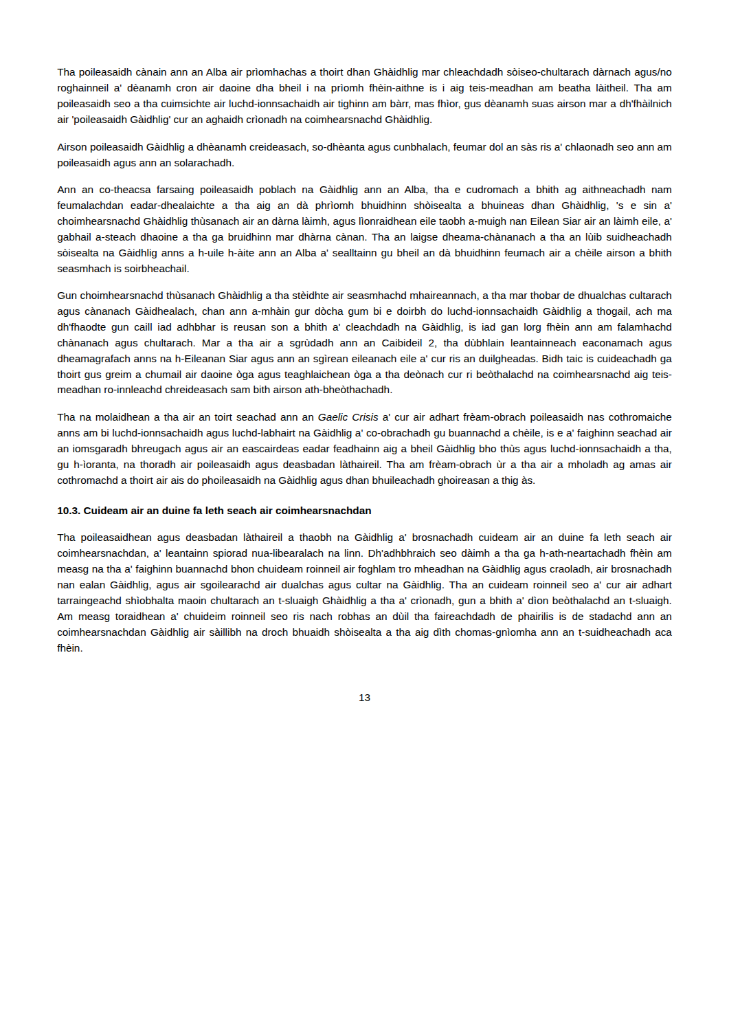Tha poileasaidh cànain ann an Alba air prìomhachas a thoirt dhan Ghàidhlig mar chleachdadh sòiseo-chultarach dàrnach agus/no roghainneil a' dèanamh cron air daoine dha bheil i na prìomh fhèin-aithne is i aig teis-meadhan am beatha làitheil. Tha am poileasaidh seo a tha cuimsichte air luchd-ionnsachaidh air tighinn am bàrr, mas fhìor, gus dèanamh suas airson mar a dh'fhàilnich air 'poileasaidh Gàidhlig' cur an aghaidh crìonadh na coimhearsnachd Ghàidhlig.
Airson poileasaidh Gàidhlig a dhèanamh creideasach, so-dhèanta agus cunbhalach, feumar dol an sàs ris a' chlaonadh seo ann am poileasaidh agus ann an solarachadh.
Ann an co-theacsa farsaing poileasaidh poblach na Gàidhlig ann an Alba, tha e cudromach a bhith ag aithneachadh nam feumalachdan eadar-dhealaichte a tha aig an dà phrìomh bhuidhinn shòisealta a bhuineas dhan Ghàidhlig, 's e sin a' choimhearsnachd Ghàidhlig thùsanach air an dàrna làimh, agus lìonraidhean eile taobh a-muigh nan Eilean Siar air an làimh eile, a' gabhail a-steach dhaoine a tha ga bruidhinn mar dhàrna cànan. Tha an laigse dheama-chànanach a tha an lùib suidheachadh sòisealta na Gàidhlig anns a h-uile h-àite ann an Alba a' sealltainn gu bheil an dà bhuidhinn feumach air a chèile airson a bhith seasmhach is soirbheachail.
Gun choimhearsnachd thùsanach Ghàidhlig a tha stèidhte air seasmhachd mhaireannach, a tha mar thobar de dhualchas cultarach agus cànanach Gàidhealach, chan ann a-mhàin gur dòcha gum bi e doirbh do luchd-ionnsachaidh Gàidhlig a thogail, ach ma dh'fhaodte gun caill iad adhbhar is reusan son a bhith a' cleachdadh na Gàidhlig, is iad gan lorg fhèin ann am falamhachd chànanach agus chultarach. Mar a tha air a sgrùdadh ann an Caibideil 2, tha dùbhlain leantainneach eaconamach agus dheamagrafach anns na h-Eileanan Siar agus ann an sgìrean eileanach eile a' cur ris an duilgheadas. Bidh taic is cuideachadh ga thoirt gus greim a chumail air daoine òga agus teaghlaichean òga a tha deònach cur ri beòthalachd na coimhearsnachd aig teis-meadhan ro-innleachd chreideasach sam bith airson ath-bheòthachadh.
Tha na molaidhean a tha air an toirt seachad ann an Gaelic Crisis a' cur air adhart frèam-obrach poileasaidh nas cothromaiche anns am bi luchd-ionnsachaidh agus luchd-labhairt na Gàidhlig a' co-obrachadh gu buannachd a chèile, is e a' faighinn seachad air an iomsgaradh bhreugach agus air an eascairdeas eadar feadhainn aig a bheil Gàidhlig bho thùs agus luchd-ionnsachaidh a tha, gu h-ìoranta, na thoradh air poileasaidh agus deasbadan làthaireil. Tha am frèam-obrach ùr a tha air a mholadh ag amas air cothromachd a thoirt air ais do phoileasaidh na Gàidhlig agus dhan bhuileachadh ghoireasan a thig às.
10.3. Cuideam air an duine fa leth seach air coimhearsnachdan
Tha poileasaidhean agus deasbadan làthaireil a thaobh na Gàidhlig a' brosnachadh cuideam air an duine fa leth seach air coimhearsnachdan, a' leantainn spiorad nua-libearalach na linn. Dh'adhbhraich seo dàimh a tha ga h-ath-neartachadh fhèin am measg na tha a' faighinn buannachd bhon chuideam roinneil air foghlam tro mheadhan na Gàidhlig agus craoladh, air brosnachadh nan ealan Gàidhlig, agus air sgoilearachd air dualchas agus cultar na Gàidhlig. Tha an cuideam roinneil seo a' cur air adhart tarraingeachd shìobhalta maoin chultarach an t-sluaigh Ghàidhlig a tha a' crìonadh, gun a bhith a' dìon beòthalachd an t-sluaigh. Am measg toraidhean a' chuideim roinneil seo ris nach robhas an dùil tha faireachdadh de phairilis is de stadachd ann an coimhearsnachdan Gàidhlig air sàillibh na droch bhuaidh shòisealta a tha aig dìth chomas-gnìomha ann an t-suidheachadh aca fhèin.
13